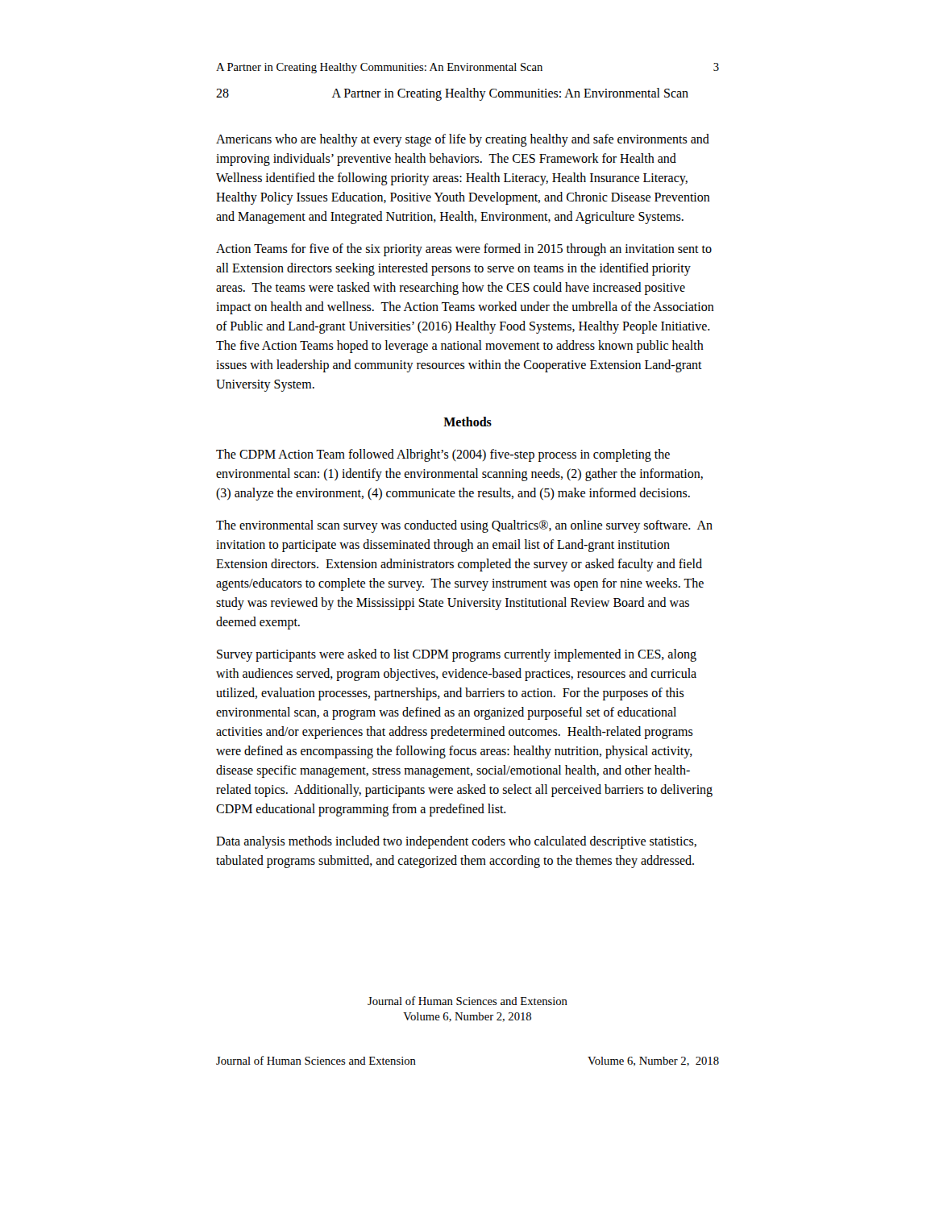A Partner in Creating Healthy Communities: An Environmental Scan 3
28 A Partner in Creating Healthy Communities: An Environmental Scan
Americans who are healthy at every stage of life by creating healthy and safe environments and improving individuals’ preventive health behaviors. The CES Framework for Health and Wellness identified the following priority areas: Health Literacy, Health Insurance Literacy, Healthy Policy Issues Education, Positive Youth Development, and Chronic Disease Prevention and Management and Integrated Nutrition, Health, Environment, and Agriculture Systems.
Action Teams for five of the six priority areas were formed in 2015 through an invitation sent to all Extension directors seeking interested persons to serve on teams in the identified priority areas. The teams were tasked with researching how the CES could have increased positive impact on health and wellness. The Action Teams worked under the umbrella of the Association of Public and Land-grant Universities’ (2016) Healthy Food Systems, Healthy People Initiative. The five Action Teams hoped to leverage a national movement to address known public health issues with leadership and community resources within the Cooperative Extension Land-grant University System.
Methods
The CDPM Action Team followed Albright’s (2004) five-step process in completing the environmental scan: (1) identify the environmental scanning needs, (2) gather the information, (3) analyze the environment, (4) communicate the results, and (5) make informed decisions.
The environmental scan survey was conducted using Qualtrics®, an online survey software. An invitation to participate was disseminated through an email list of Land-grant institution Extension directors. Extension administrators completed the survey or asked faculty and field agents/educators to complete the survey. The survey instrument was open for nine weeks. The study was reviewed by the Mississippi State University Institutional Review Board and was deemed exempt.
Survey participants were asked to list CDPM programs currently implemented in CES, along with audiences served, program objectives, evidence-based practices, resources and curricula utilized, evaluation processes, partnerships, and barriers to action. For the purposes of this environmental scan, a program was defined as an organized purposeful set of educational activities and/or experiences that address predetermined outcomes. Health-related programs were defined as encompassing the following focus areas: healthy nutrition, physical activity, disease specific management, stress management, social/emotional health, and other health-related topics. Additionally, participants were asked to select all perceived barriers to delivering CDPM educational programming from a predefined list.
Data analysis methods included two independent coders who calculated descriptive statistics, tabulated programs submitted, and categorized them according to the themes they addressed.
Journal of Human Sciences and Extension
Volume 6, Number 2, 2018
Journal of Human Sciences and Extension Volume 6, Number 2, 2018